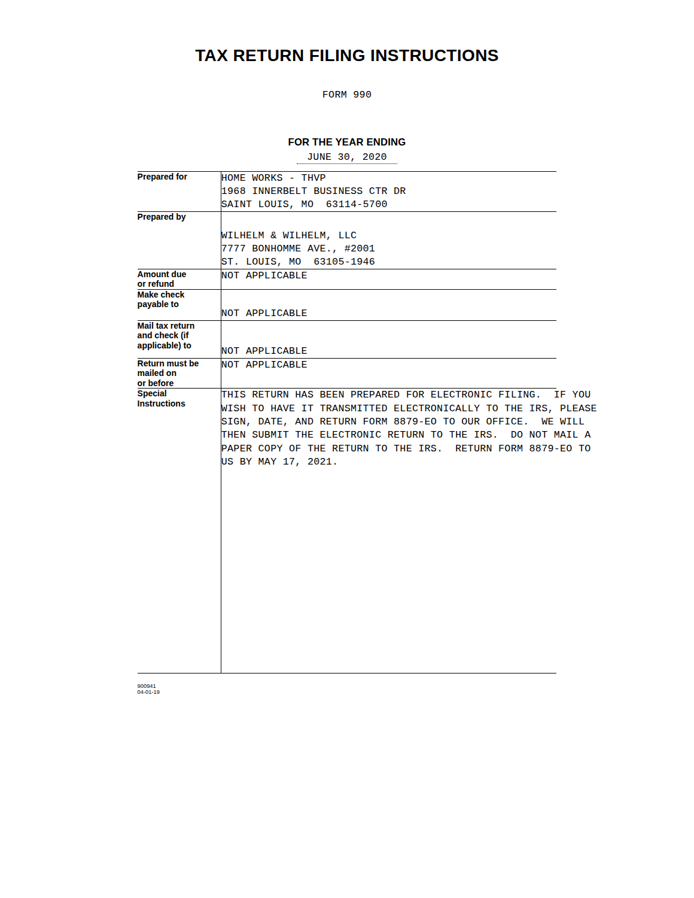TAX RETURN FILING INSTRUCTIONS
FORM 990
FOR THE YEAR ENDING
JUNE 30, 2020
| Prepared for | HOME WORKS - THVP 1968 INNERBELT BUSINESS CTR DR SAINT LOUIS, MO 63114-5700 |
| Prepared by | WILHELM & WILHELM, LLC 7777 BONHOMME AVE., #2001 ST. LOUIS, MO 63105-1946 |
| Amount due or refund | NOT APPLICABLE |
| Make check payable to | NOT APPLICABLE |
| Mail tax return and check (if applicable) to | NOT APPLICABLE |
| Return must be mailed on or before | NOT APPLICABLE |
| Special Instructions | THIS RETURN HAS BEEN PREPARED FOR ELECTRONIC FILING. IF YOU WISH TO HAVE IT TRANSMITTED ELECTRONICALLY TO THE IRS, PLEASE SIGN, DATE, AND RETURN FORM 8879-EO TO OUR OFFICE. WE WILL THEN SUBMIT THE ELECTRONIC RETURN TO THE IRS. DO NOT MAIL A PAPER COPY OF THE RETURN TO THE IRS. RETURN FORM 8879-EO TO US BY MAY 17, 2021. |
900941
04-01-19